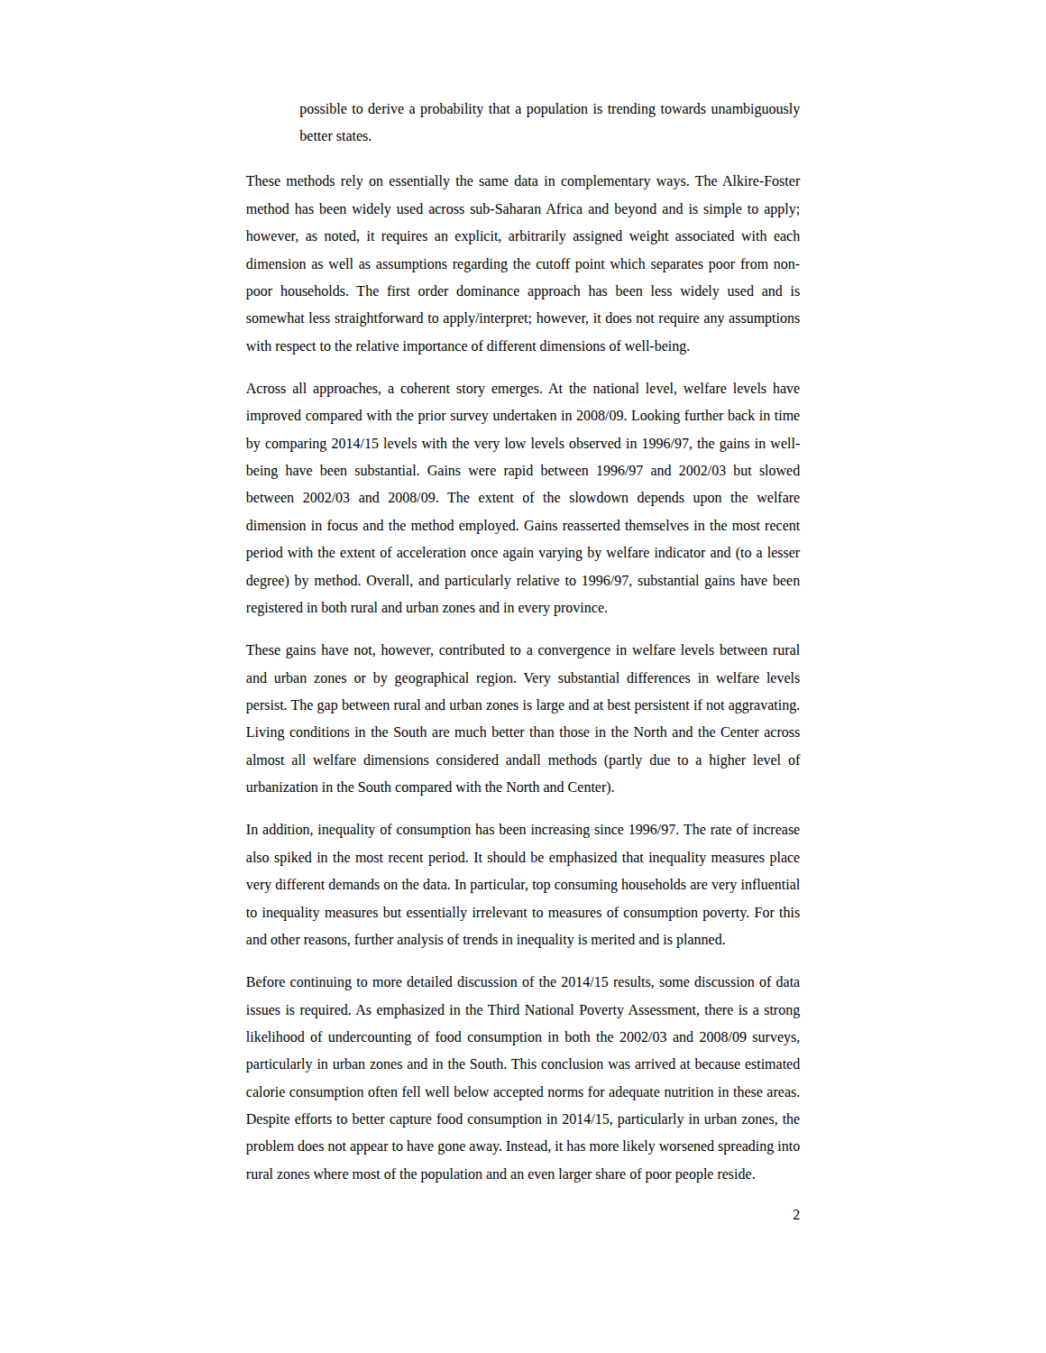possible to derive a probability that a population is trending towards unambiguously better states.
These methods rely on essentially the same data in complementary ways. The Alkire-Foster method has been widely used across sub-Saharan Africa and beyond and is simple to apply; however, as noted, it requires an explicit, arbitrarily assigned weight associated with each dimension as well as assumptions regarding the cutoff point which separates poor from non-poor households. The first order dominance approach has been less widely used and is somewhat less straightforward to apply/interpret; however, it does not require any assumptions with respect to the relative importance of different dimensions of well-being.
Across all approaches, a coherent story emerges. At the national level, welfare levels have improved compared with the prior survey undertaken in 2008/09. Looking further back in time by comparing 2014/15 levels with the very low levels observed in 1996/97, the gains in well-being have been substantial. Gains were rapid between 1996/97 and 2002/03 but slowed between 2002/03 and 2008/09. The extent of the slowdown depends upon the welfare dimension in focus and the method employed. Gains reasserted themselves in the most recent period with the extent of acceleration once again varying by welfare indicator and (to a lesser degree) by method. Overall, and particularly relative to 1996/97, substantial gains have been registered in both rural and urban zones and in every province.
These gains have not, however, contributed to a convergence in welfare levels between rural and urban zones or by geographical region. Very substantial differences in welfare levels persist. The gap between rural and urban zones is large and at best persistent if not aggravating. Living conditions in the South are much better than those in the North and the Center across almost all welfare dimensions considered andall methods (partly due to a higher level of urbanization in the South compared with the North and Center).
In addition, inequality of consumption has been increasing since 1996/97. The rate of increase also spiked in the most recent period. It should be emphasized that inequality measures place very different demands on the data. In particular, top consuming households are very influential to inequality measures but essentially irrelevant to measures of consumption poverty. For this and other reasons, further analysis of trends in inequality is merited and is planned.
Before continuing to more detailed discussion of the 2014/15 results, some discussion of data issues is required. As emphasized in the Third National Poverty Assessment, there is a strong likelihood of undercounting of food consumption in both the 2002/03 and 2008/09 surveys, particularly in urban zones and in the South. This conclusion was arrived at because estimated calorie consumption often fell well below accepted norms for adequate nutrition in these areas. Despite efforts to better capture food consumption in 2014/15, particularly in urban zones, the problem does not appear to have gone away. Instead, it has more likely worsened spreading into rural zones where most of the population and an even larger share of poor people reside.
2